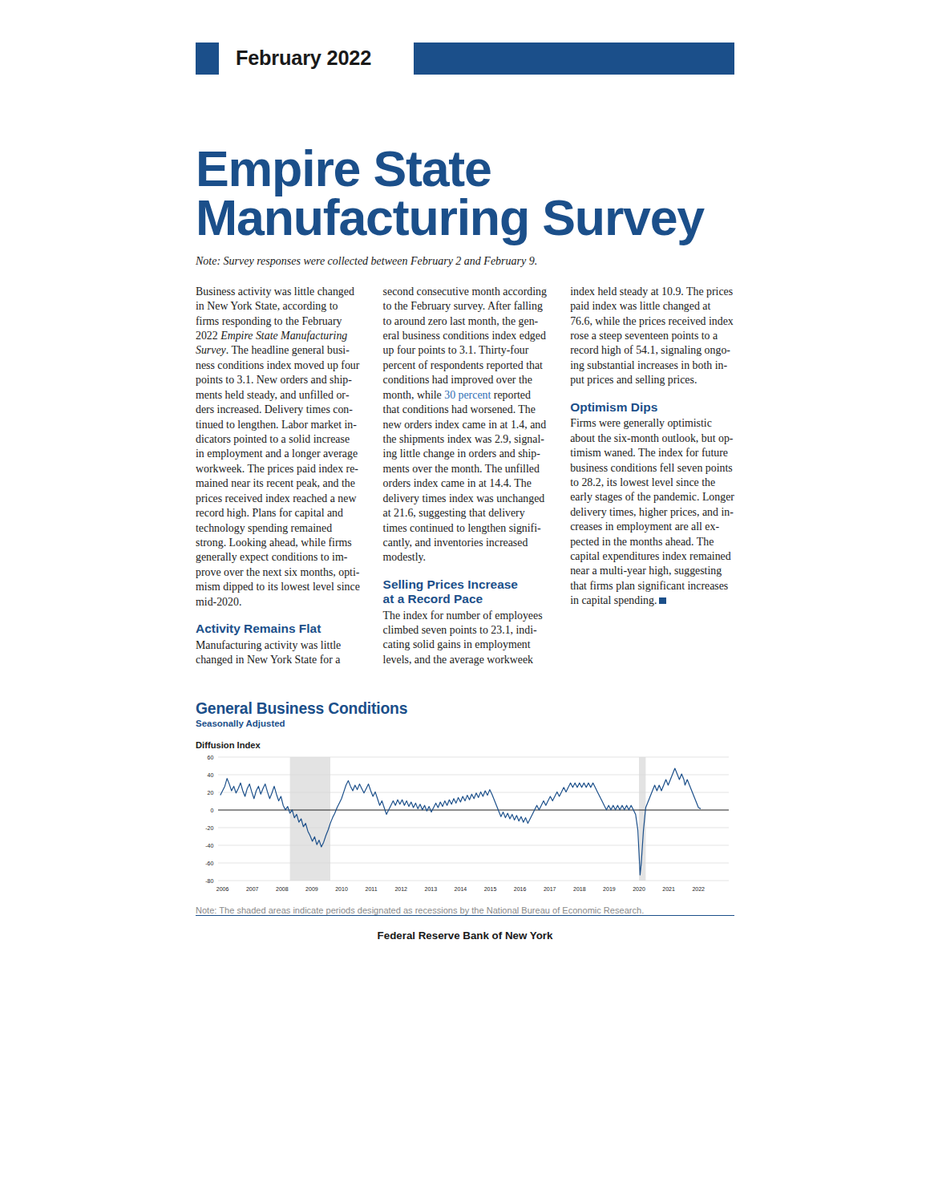February 2022
Empire State
Manufacturing Survey
Note: Survey responses were collected between February 2 and February 9.
Business activity was little changed in New York State, according to firms responding to the February 2022 Empire State Manufacturing Survey. The headline general business conditions index moved up four points to 3.1. New orders and shipments held steady, and unfilled orders increased. Delivery times continued to lengthen. Labor market indicators pointed to a solid increase in employment and a longer average workweek. The prices paid index remained near its recent peak, and the prices received index reached a new record high. Plans for capital and technology spending remained strong. Looking ahead, while firms generally expect conditions to improve over the next six months, optimism dipped to its lowest level since mid-2020.
Activity Remains Flat
Manufacturing activity was little changed in New York State for a second consecutive month according to the February survey. After falling to around zero last month, the general business conditions index edged up four points to 3.1. Thirty-four percent of respondents reported that conditions had improved over the month, while 30 percent reported that conditions had worsened. The new orders index came in at 1.4, and the shipments index was 2.9, signaling little change in orders and shipments over the month. The unfilled orders index came in at 14.4. The delivery times index was unchanged at 21.6, suggesting that delivery times continued to lengthen significantly, and inventories increased modestly.
Selling Prices Increase
at a Record Pace
The index for number of employees climbed seven points to 23.1, indicating solid gains in employment levels, and the average workweek index held steady at 10.9. The prices paid index was little changed at 76.6, while the prices received index rose a steep seventeen points to a record high of 54.1, signaling ongoing substantial increases in both input prices and selling prices.
Optimism Dips
Firms were generally optimistic about the six-month outlook, but optimism waned. The index for future business conditions fell seven points to 28.2, its lowest level since the early stages of the pandemic. Longer delivery times, higher prices, and increases in employment are all expected in the months ahead. The capital expenditures index remained near a multi-year high, suggesting that firms plan significant increases in capital spending.
General Business Conditions
Seasonally Adjusted
Diffusion Index
60 40 20 0 -20 -40 -60 -80 2006 2007 2008 2009 2010 2011 2012 2013 2014 2015 2016 2017 2018 2019 2020 2021 2022
Note: The shaded areas indicate periods designated as recessions by the National Bureau of Economic Research.
Federal Reserve Bank of New York